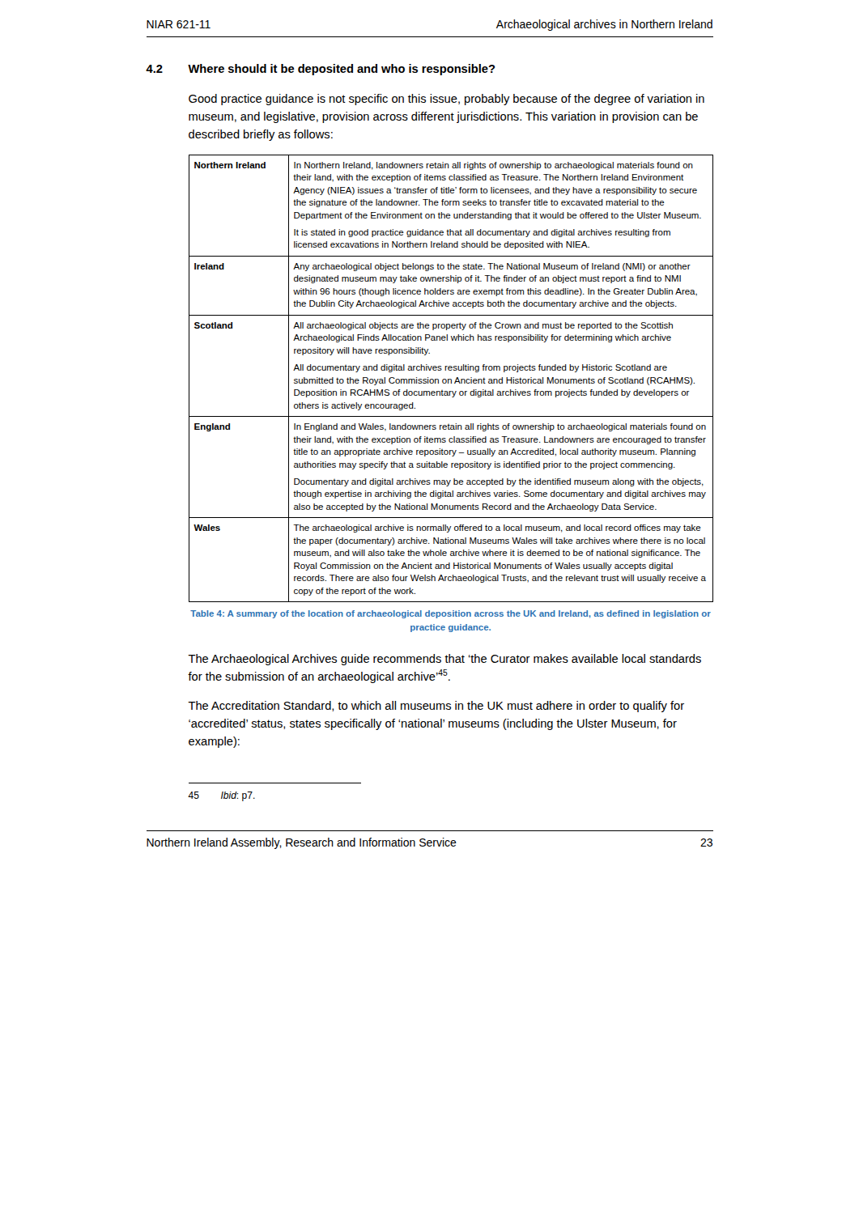NIAR 621-11
Archaeological archives in Northern Ireland
4.2 Where should it be deposited and who is responsible?
Good practice guidance is not specific on this issue, probably because of the degree of variation in museum, and legislative, provision across different jurisdictions. This variation in provision can be described briefly as follows:
| Northern Ireland | In Northern Ireland, landowners retain all rights of ownership to archaeological materials found on their land, with the exception of items classified as Treasure. The Northern Ireland Environment Agency (NIEA) issues a ‘transfer of title’ form to licensees, and they have a responsibility to secure the signature of the landowner. The form seeks to transfer title to excavated material to the Department of the Environment on the understanding that it would be offered to the Ulster Museum. It is stated in good practice guidance that all documentary and digital archives resulting from licensed excavations in Northern Ireland should be deposited with NIEA. |
| Ireland | Any archaeological object belongs to the state. The National Museum of Ireland (NMI) or another designated museum may take ownership of it. The finder of an object must report a find to NMI within 96 hours (though licence holders are exempt from this deadline). In the Greater Dublin Area, the Dublin City Archaeological Archive accepts both the documentary archive and the objects. |
| Scotland | All archaeological objects are the property of the Crown and must be reported to the Scottish Archaeological Finds Allocation Panel which has responsibility for determining which archive repository will have responsibility. All documentary and digital archives resulting from projects funded by Historic Scotland are submitted to the Royal Commission on Ancient and Historical Monuments of Scotland (RCAHMS). Deposition in RCAHMS of documentary or digital archives from projects funded by developers or others is actively encouraged. |
| England | In England and Wales, landowners retain all rights of ownership to archaeological materials found on their land, with the exception of items classified as Treasure. Landowners are encouraged to transfer title to an appropriate archive repository – usually an Accredited, local authority museum. Planning authorities may specify that a suitable repository is identified prior to the project commencing. Documentary and digital archives may be accepted by the identified museum along with the objects, though expertise in archiving the digital archives varies. Some documentary and digital archives may also be accepted by the National Monuments Record and the Archaeology Data Service. |
| Wales | The archaeological archive is normally offered to a local museum, and local record offices may take the paper (documentary) archive. National Museums Wales will take archives where there is no local museum, and will also take the whole archive where it is deemed to be of national significance. The Royal Commission on the Ancient and Historical Monuments of Wales usually accepts digital records. There are also four Welsh Archaeological Trusts, and the relevant trust will usually receive a copy of the report of the work. |
Table 4: A summary of the location of archaeological deposition across the UK and Ireland, as defined in legislation or practice guidance.
The Archaeological Archives guide recommends that ‘the Curator makes available local standards for the submission of an archaeological archive’45.
The Accreditation Standard, to which all museums in the UK must adhere in order to qualify for ‘accredited’ status, states specifically of ‘national’ museums (including the Ulster Museum, for example):
45 Ibid: p7.
Northern Ireland Assembly, Research and Information Service
23